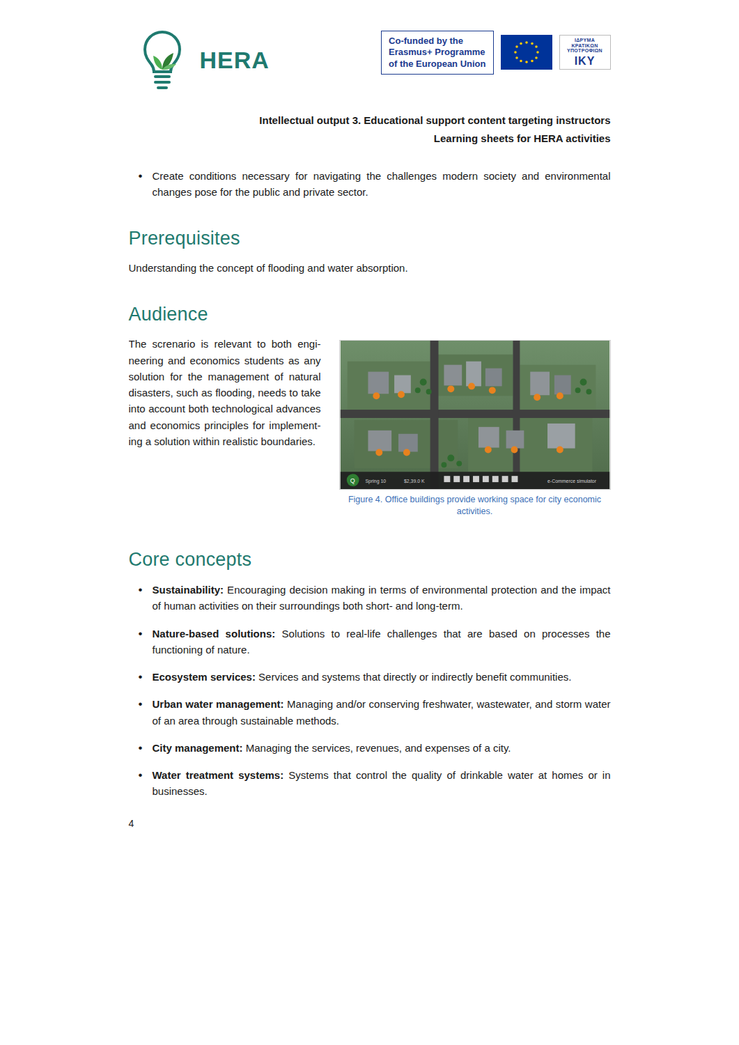HERA
Co-funded by the
Erasmus+ Programme
of the European Union
ΙΔΡΥΜΑ
ΚΡΑΤΙΚΩΝ
ΥΠΟΤΡΟΦΙΩΝ IKY
Intellectual output 3. Educational support content targeting instructors
Learning sheets for HERA activities
Create conditions necessary for navigating the challenges modern society and environmental changes pose for the public and private sector.
Prerequisites
Understanding the concept of flooding and water absorption.
Audience
Q Spring 10 $2,39.0 K e-Commerce simulator
Figure 4. Office buildings provide working space for city economic activities.
The screnario is relevant to both engineering and economics students as any solution for the management of natural disasters, such as flooding, needs to take into account both technological advances and economics principles for implementing a solution within realistic boundaries.
Core concepts
Sustainability: Encouraging decision making in terms of environmental protection and the impact of human activities on their surroundings both short- and long-term.
Nature-based solutions: Solutions to real-life challenges that are based on processes the functioning of nature.
Ecosystem services: Services and systems that directly or indirectly benefit communities.
Urban water management: Managing and/or conserving freshwater, wastewater, and storm water of an area through sustainable methods.
City management: Managing the services, revenues, and expenses of a city.
Water treatment systems: Systems that control the quality of drinkable water at homes or in businesses.
4